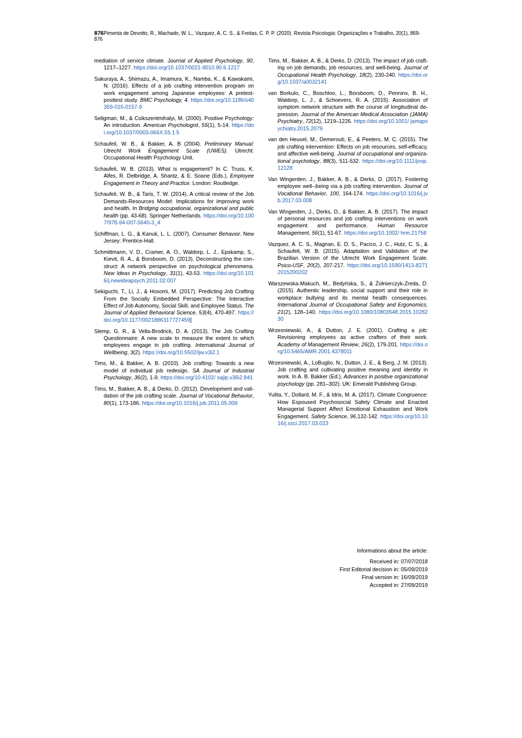876 Pimenta de Devotto, R., Machado, W. L., Vazquez, A. C. S., & Freitas, C. P. P. (2020). Revista Psicologia: Organizações e Trabalho, 20(1), 869-876
mediation of service climate. Journal of Applied Psychology, 90, 1217–1227. https://doi.org/10.1037/0021-9010.90.6.1217
Sakuraya, A., Shimazu, A., Imamura, K., Namba, K., & Kawakami, N. (2016). Effects of a job crafting intervention program on work engagement among Japanese employees: A pretest-posttest study. BMC Psychology, 4. https://doi.org/10.1186/s40359-016-0157-9
Seligman, M., & Csikszentmihalyi, M. (2000). Positive Psychology: An introduction. American Psychologist, 55(1), 5-14. https://doi.org/10.1037/0003-066X.55.1.5
Schaufeli, W. B., & Bakker, A. B (2004). Preliminary Manual: Utrecht Work Engagement Scale (UWES). Utrecht: Occupational Health Psychology Unit.
Schaufeli, W. B. (2013). What is engagement? In C. Truss, K. Alfes, R. Delbridge, A. Shantz, & E. Soane (Eds.), Employee Engagement in Theory and Practice. London: Routledge.
Schaufeli, W. B., & Taris, T. W. (2014). A critical review of the Job Demands-Resources Model: Implications for improving work and health. In Bridging occupational, organizational and public health (pp. 43-68). Springer Netherlands. https://doi.org/10.1007/978-94-007-5640-3_4
Schiffman, L. G., & Kanuk, L. L. (2007). Consumer Behavior. New Jersey: Prentice-Hall.
Schmittmann, V. D., Cramer, A. O., Waldorp, L. J., Epskamp, S., Kievit, R. A., & Borsboom, D. (2013). Deconstructing the construct: A network perspective on psychological phenomena. New Ideas in Psychology, 31(1), 43-53. https://doi.org/10.1016/j.newideapsych.2011.02.007
Sekiguchi, T., Li, J., & Hosomi, M. (2017). Predicting Job Crafting From the Socially Embedded Perspective: The Interactive Effect of Job Autonomy, Social Skill, and Employee Status. The Journal of Applied Behavioral Science, 53(4), 470-497. https://doi.org/10.1177/0021886317727459]
Slemp, G. R., & Vella-Brodrick, D. A. (2013). The Job Crafting Questionnaire: A new scale to measure the extent to which employees engage in job crafting. International Journal of Wellbeing, 3(2). https://doi.org/10.5502/ijw.v3i2.1
Tims, M., & Bakker, A. B. (2010). Job crafting: Towards a new model of individual job redesign. SA Journal of Industrial Psychology, 36(2), 1-9. https://doi.org/10.4102/ sajip.v36i2.841
Tims, M., Bakker, A. B., & Derks, D. (2012). Development and validation of the job crafting scale. Journal of Vocational Behavior, 80(1), 173-186. https://doi.org/10.1016/j.jvb.2011.05.009
Tims, M., Bakker, A. B., & Derks, D. (2013). The impact of job crafting on job demands, job resources, and well-being. Journal of Occupational Health Psychology, 18(2), 230-240. https://doi.org/10.1037/a0032141
van Borkulo, C., Boschloo, L., Borsboom, D., Penninx, B. H., Waldorp, L. J., & Schoevers, R. A. (2015). Association of symptom network structure with the course of longitudinal depression. Journal of the American Medical Association (JAMA) Psychiatry, 72(12), 1219–1226. https://doi.org/10.1001/ jamapsychiatry.2015.2079
van den Heuvel, M., Demerouti, E., & Peeters, M. C. (2015). The job crafting intervention: Effects on job resources, self-efficacy, and affective well-being. Journal of occupational and organizational psychology, 88(3), 511-532. https://doi.org/10.1111/joop.12128
Van Wingerden, J., Bakker, A. B., & Derks, D. (2017). Fostering employee well--being via a job crafting intervention. Journal of Vocational Behavior, 100, 164-174. https://doi.org/10.1016/j.jvb.2017.03.008
Van Wingerden, J., Derks, D., & Bakker, A. B. (2017). The impact of personal resources and job crafting interventions on work engagement and performance. Human Resource Management, 56(1), 51-67. https://doi.org/10.1002/ hrm.21758
Vazquez, A. C. S., Magnan, E. D. S., Pacico, J. C., Hutz, C. S., & Schaufeli, W. B. (2015). Adaptation and Validation of the Brazilian Version of the Utrecht Work Engagement Scale. Psico-USF, 20(2), 207-217. https://doi.org/10.1590/1413-82712015200202
Warszewska-Makuch, M., Bedyńska, S., & Żołnierczyk-Zreda, D. (2015). Authentic leadership, social support and their role in workplace bullying and its mental health consequences. International Journal of Occupational Safety and Ergonomics, 21(2), 128–140. https://doi.org/10.1080/10803548.2015.1028230
Wrzesniewski, A., & Dutton, J. E. (2001). Crafting a job: Revisioning employees as active crafters of their work. Academy of Management Review, 26(2), 179-201. https://doi.org/10.5465/AMR.2001.4378011
Wrzesniewski, A., LoBuglio, N., Dutton, J. E., & Berg, J. M. (2013). Job crafting and cultivating positive meaning and identity in work. In A. B. Bakker (Ed.), Advances in positive organizational psychology (pp. 281–302). UK: Emerald Publishing Group.
Yulita, Y., Dollard, M. F., & Idris, M. A. (2017). Climate Congruence: How Espoused Psychosocial Safety Climate and Enacted Managerial Support Affect Emotional Exhaustion and Work Engagement. Safety Science, 96,132-142. https://doi.org/10.1016/j.ssci.2017.03.023
Informations about the article:
Received in: 07/07/2018
First Editorial decision in: 05/09/2019
Final version in: 16/09/2019
Accepted in: 27/09/2019